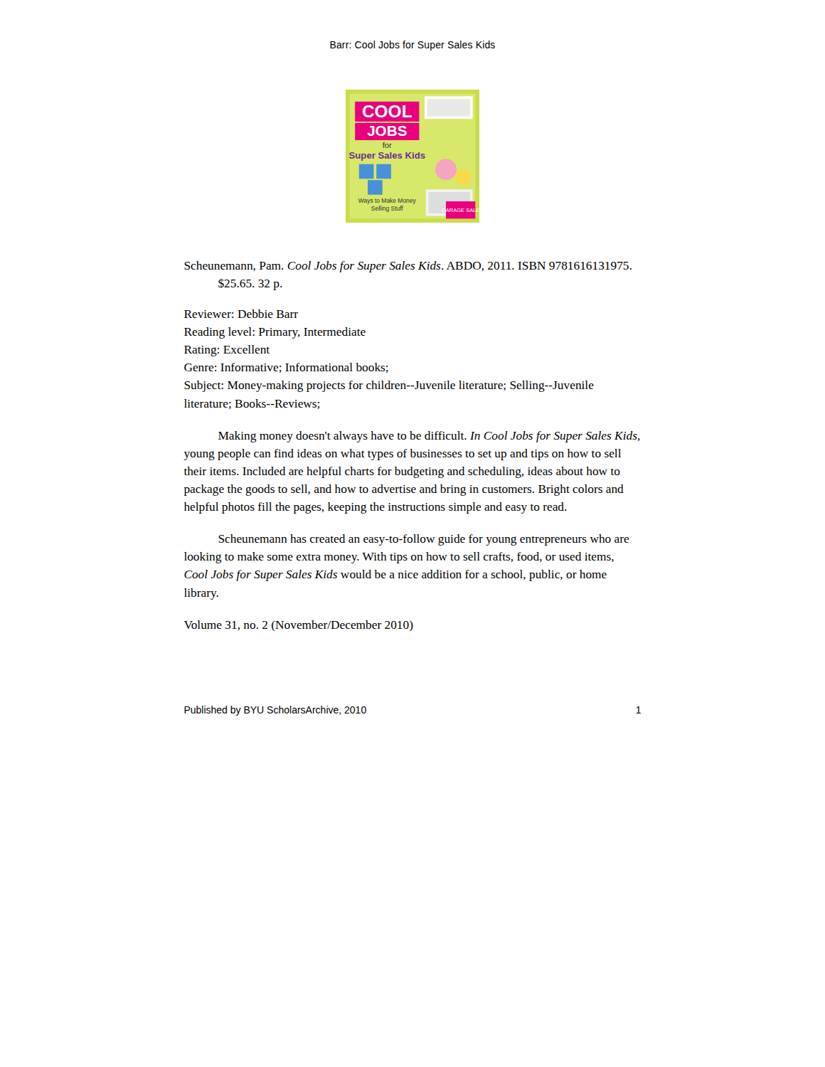Barr: Cool Jobs for Super Sales Kids
Scheunemann, Pam. Cool Jobs for Super Sales Kids. ABDO, 2011. ISBN 9781616131975. $25.65. 32 p.
Reviewer: Debbie Barr
Reading level: Primary, Intermediate
Rating: Excellent
Genre: Informative; Informational books;
Subject: Money-making projects for children--Juvenile literature; Selling--Juvenile literature; Books--Reviews;
Making money doesn't always have to be difficult. In Cool Jobs for Super Sales Kids, young people can find ideas on what types of businesses to set up and tips on how to sell their items. Included are helpful charts for budgeting and scheduling, ideas about how to package the goods to sell, and how to advertise and bring in customers. Bright colors and helpful photos fill the pages, keeping the instructions simple and easy to read.
Scheunemann has created an easy-to-follow guide for young entrepreneurs who are looking to make some extra money. With tips on how to sell crafts, food, or used items, Cool Jobs for Super Sales Kids would be a nice addition for a school, public, or home library.
Volume 31, no. 2 (November/December 2010)
Published by BYU ScholarsArchive, 2010
1